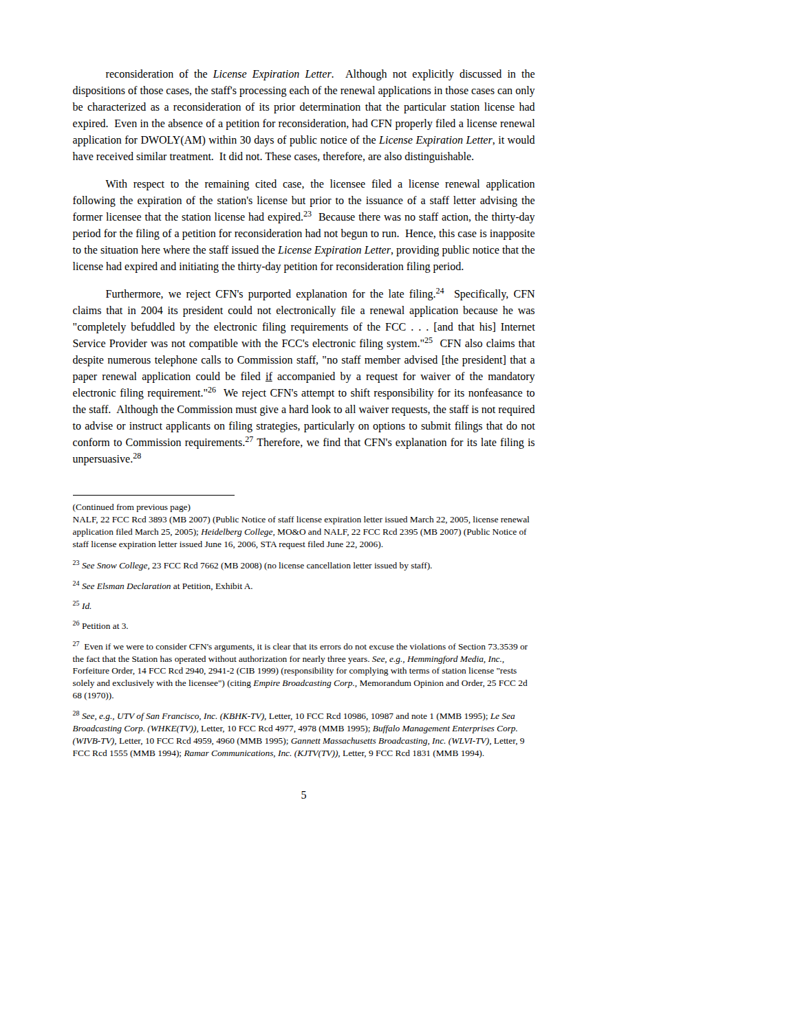reconsideration of the License Expiration Letter. Although not explicitly discussed in the dispositions of those cases, the staff's processing each of the renewal applications in those cases can only be characterized as a reconsideration of its prior determination that the particular station license had expired. Even in the absence of a petition for reconsideration, had CFN properly filed a license renewal application for DWOLY(AM) within 30 days of public notice of the License Expiration Letter, it would have received similar treatment. It did not. These cases, therefore, are also distinguishable.
With respect to the remaining cited case, the licensee filed a license renewal application following the expiration of the station's license but prior to the issuance of a staff letter advising the former licensee that the station license had expired.23 Because there was no staff action, the thirty-day period for the filing of a petition for reconsideration had not begun to run. Hence, this case is inapposite to the situation here where the staff issued the License Expiration Letter, providing public notice that the license had expired and initiating the thirty-day petition for reconsideration filing period.
Furthermore, we reject CFN's purported explanation for the late filing.24 Specifically, CFN claims that in 2004 its president could not electronically file a renewal application because he was "completely befuddled by the electronic filing requirements of the FCC . . . [and that his] Internet Service Provider was not compatible with the FCC's electronic filing system."25 CFN also claims that despite numerous telephone calls to Commission staff, "no staff member advised [the president] that a paper renewal application could be filed if accompanied by a request for waiver of the mandatory electronic filing requirement."26 We reject CFN's attempt to shift responsibility for its nonfeasance to the staff. Although the Commission must give a hard look to all waiver requests, the staff is not required to advise or instruct applicants on filing strategies, particularly on options to submit filings that do not conform to Commission requirements.27 Therefore, we find that CFN's explanation for its late filing is unpersuasive.28
(Continued from previous page)
NALF, 22 FCC Rcd 3893 (MB 2007) (Public Notice of staff license expiration letter issued March 22, 2005, license renewal application filed March 25, 2005); Heidelberg College, MO&O and NALF, 22 FCC Rcd 2395 (MB 2007) (Public Notice of staff license expiration letter issued June 16, 2006, STA request filed June 22, 2006).
23 See Snow College, 23 FCC Rcd 7662 (MB 2008) (no license cancellation letter issued by staff).
24 See Elsman Declaration at Petition, Exhibit A.
25 Id.
26 Petition at 3.
27 Even if we were to consider CFN's arguments, it is clear that its errors do not excuse the violations of Section 73.3539 or the fact that the Station has operated without authorization for nearly three years. See, e.g., Hemmingford Media, Inc., Forfeiture Order, 14 FCC Rcd 2940, 2941-2 (CIB 1999) (responsibility for complying with terms of station license "rests solely and exclusively with the licensee") (citing Empire Broadcasting Corp., Memorandum Opinion and Order, 25 FCC 2d 68 (1970)).
28 See, e.g., UTV of San Francisco, Inc. (KBHK-TV), Letter, 10 FCC Rcd 10986, 10987 and note 1 (MMB 1995); Le Sea Broadcasting Corp. (WHKE(TV)), Letter, 10 FCC Rcd 4977, 4978 (MMB 1995); Buffalo Management Enterprises Corp. (WIVB-TV), Letter, 10 FCC Rcd 4959, 4960 (MMB 1995); Gannett Massachusetts Broadcasting, Inc. (WLVI-TV), Letter, 9 FCC Rcd 1555 (MMB 1994); Ramar Communications, Inc. (KJTV(TV)), Letter, 9 FCC Rcd 1831 (MMB 1994).
5